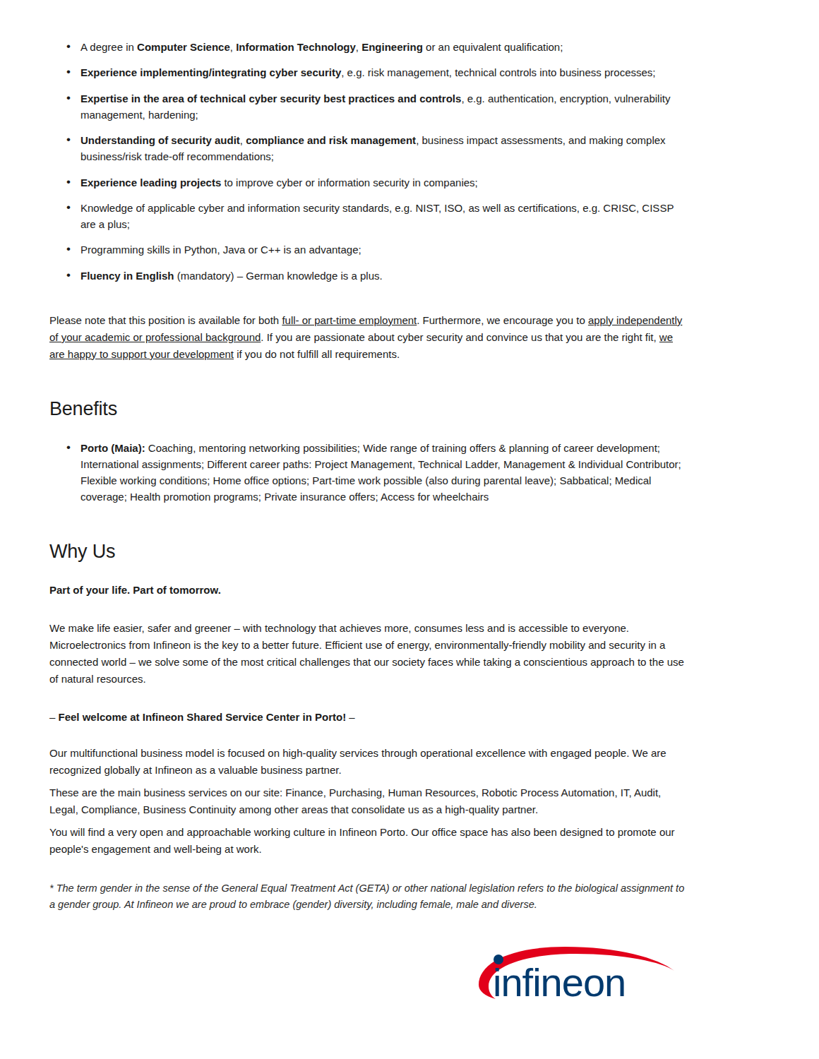A degree in Computer Science, Information Technology, Engineering or an equivalent qualification;
Experience implementing/integrating cyber security, e.g. risk management, technical controls into business processes;
Expertise in the area of technical cyber security best practices and controls, e.g. authentication, encryption, vulnerability management, hardening;
Understanding of security audit, compliance and risk management, business impact assessments, and making complex business/risk trade-off recommendations;
Experience leading projects to improve cyber or information security in companies;
Knowledge of applicable cyber and information security standards, e.g. NIST, ISO, as well as certifications, e.g. CRISC, CISSP are a plus;
Programming skills in Python, Java or C++ is an advantage;
Fluency in English (mandatory) – German knowledge is a plus.
Please note that this position is available for both full- or part-time employment. Furthermore, we encourage you to apply independently of your academic or professional background. If you are passionate about cyber security and convince us that you are the right fit, we are happy to support your development if you do not fulfill all requirements.
Benefits
Porto (Maia): Coaching, mentoring networking possibilities; Wide range of training offers & planning of career development; International assignments; Different career paths: Project Management, Technical Ladder, Management & Individual Contributor; Flexible working conditions; Home office options; Part-time work possible (also during parental leave); Sabbatical; Medical coverage; Health promotion programs; Private insurance offers; Access for wheelchairs
Why Us
Part of your life. Part of tomorrow.
We make life easier, safer and greener – with technology that achieves more, consumes less and is accessible to everyone. Microelectronics from Infineon is the key to a better future. Efficient use of energy, environmentally-friendly mobility and security in a connected world – we solve some of the most critical challenges that our society faces while taking a conscientious approach to the use of natural resources.
– Feel welcome at Infineon Shared Service Center in Porto! –
Our multifunctional business model is focused on high-quality services through operational excellence with engaged people. We are recognized globally at Infineon as a valuable business partner.
These are the main business services on our site: Finance, Purchasing, Human Resources, Robotic Process Automation, IT, Audit, Legal, Compliance, Business Continuity among other areas that consolidate us as a high-quality partner.
You will find a very open and approachable working culture in Infineon Porto. Our office space has also been designed to promote our people's engagement and well-being at work.
* The term gender in the sense of the General Equal Treatment Act (GETA) or other national legislation refers to the biological assignment to a gender group. At Infineon we are proud to embrace (gender) diversity, including female, male and diverse.
infineon